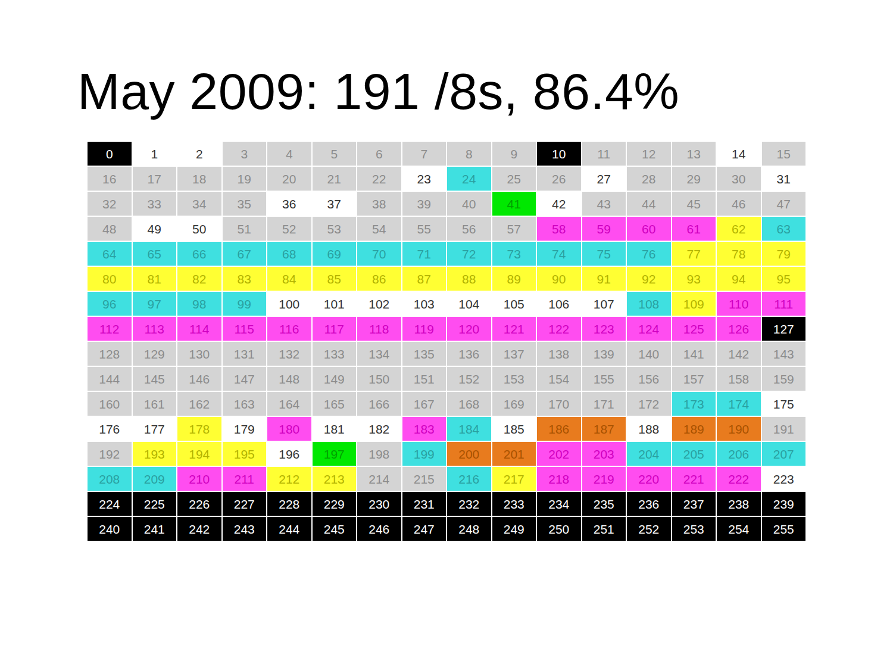May 2009: 191 /8s, 86.4%
| 0 | 1 | 2 | 3 | 4 | 5 | 6 | 7 | 8 | 9 | 10 | 11 | 12 | 13 | 14 | 15 |
| 16 | 17 | 18 | 19 | 20 | 21 | 22 | 23 | 24 | 25 | 26 | 27 | 28 | 29 | 30 | 31 |
| 32 | 33 | 34 | 35 | 36 | 37 | 38 | 39 | 40 | 41 | 42 | 43 | 44 | 45 | 46 | 47 |
| 48 | 49 | 50 | 51 | 52 | 53 | 54 | 55 | 56 | 57 | 58 | 59 | 60 | 61 | 62 | 63 |
| 64 | 65 | 66 | 67 | 68 | 69 | 70 | 71 | 72 | 73 | 74 | 75 | 76 | 77 | 78 | 79 |
| 80 | 81 | 82 | 83 | 84 | 85 | 86 | 87 | 88 | 89 | 90 | 91 | 92 | 93 | 94 | 95 |
| 96 | 97 | 98 | 99 | 100 | 101 | 102 | 103 | 104 | 105 | 106 | 107 | 108 | 109 | 110 | 111 |
| 112 | 113 | 114 | 115 | 116 | 117 | 118 | 119 | 120 | 121 | 122 | 123 | 124 | 125 | 126 | 127 |
| 128 | 129 | 130 | 131 | 132 | 133 | 134 | 135 | 136 | 137 | 138 | 139 | 140 | 141 | 142 | 143 |
| 144 | 145 | 146 | 147 | 148 | 149 | 150 | 151 | 152 | 153 | 154 | 155 | 156 | 157 | 158 | 159 |
| 160 | 161 | 162 | 163 | 164 | 165 | 166 | 167 | 168 | 169 | 170 | 171 | 172 | 173 | 174 | 175 |
| 176 | 177 | 178 | 179 | 180 | 181 | 182 | 183 | 184 | 185 | 186 | 187 | 188 | 189 | 190 | 191 |
| 192 | 193 | 194 | 195 | 196 | 197 | 198 | 199 | 200 | 201 | 202 | 203 | 204 | 205 | 206 | 207 |
| 208 | 209 | 210 | 211 | 212 | 213 | 214 | 215 | 216 | 217 | 218 | 219 | 220 | 221 | 222 | 223 |
| 224 | 225 | 226 | 227 | 228 | 229 | 230 | 231 | 232 | 233 | 234 | 235 | 236 | 237 | 238 | 239 |
| 240 | 241 | 242 | 243 | 244 | 245 | 246 | 247 | 248 | 249 | 250 | 251 | 252 | 253 | 254 | 255 |